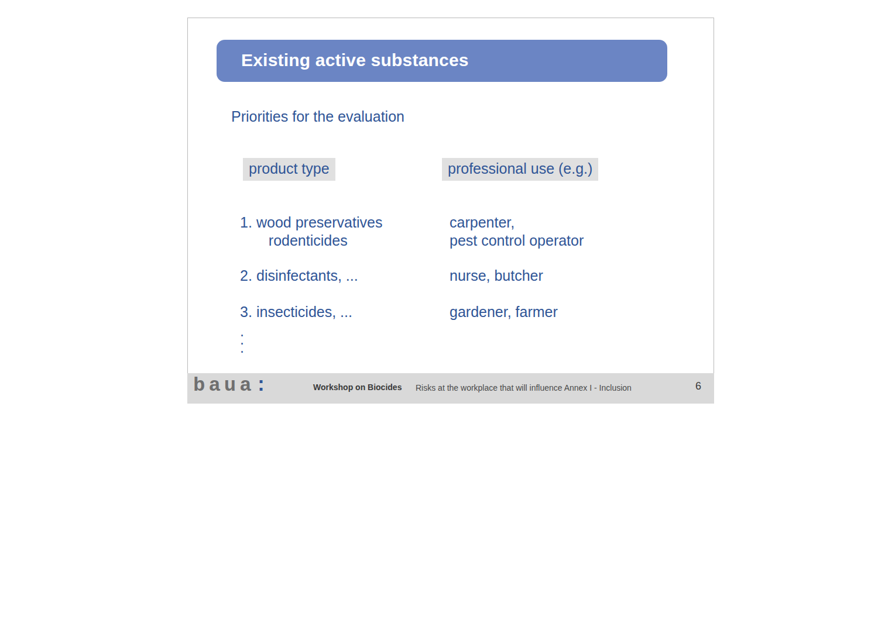Existing active substances
Priorities for the evaluation
product type
professional use (e.g.)
1. wood preservatives
rodenticides carpenter,
pest control operator
2. disinfectants, ... nurse, butcher
3. insecticides, ... gardener, farmer
.
.
.
baua:
Workshop on Biocides
Risks at the workplace that will influence Annex I - Inclusion
6